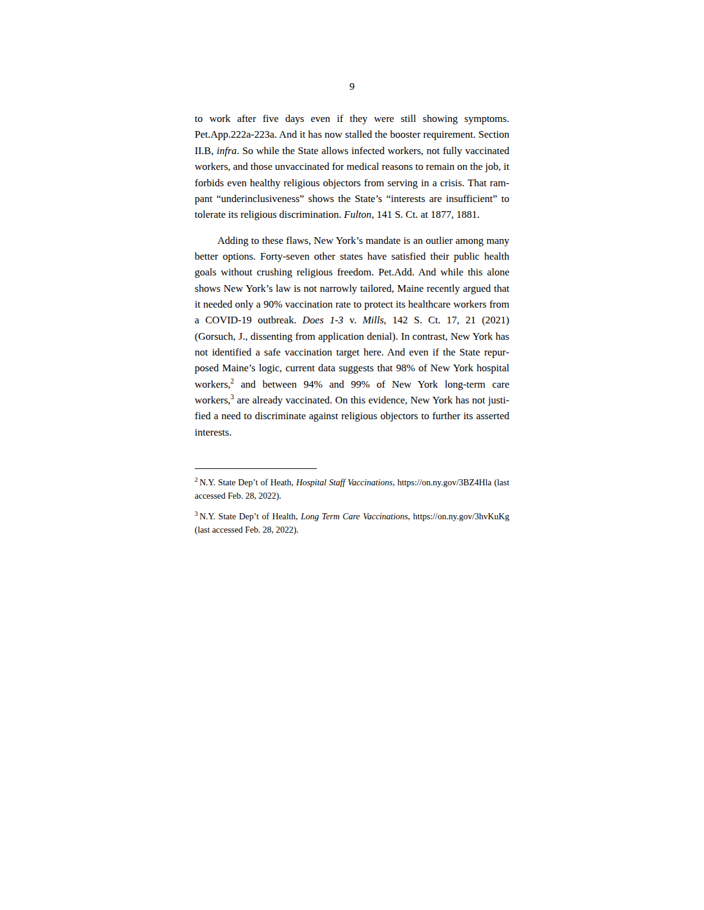9
to work after five days even if they were still showing symptoms. Pet.App.222a-223a. And it has now stalled the booster requirement. Section II.B, infra. So while the State allows infected workers, not fully vaccinated workers, and those unvaccinated for medical reasons to remain on the job, it forbids even healthy religious objectors from serving in a crisis. That rampant “underinclusiveness” shows the State’s “interests are insufficient” to tolerate its religious discrimination. Fulton, 141 S. Ct. at 1877, 1881.
Adding to these flaws, New York’s mandate is an outlier among many better options. Forty-seven other states have satisfied their public health goals without crushing religious freedom. Pet.Add. And while this alone shows New York’s law is not narrowly tailored, Maine recently argued that it needed only a 90% vaccination rate to protect its healthcare workers from a COVID-19 outbreak. Does 1-3 v. Mills, 142 S. Ct. 17, 21 (2021) (Gorsuch, J., dissenting from application denial). In contrast, New York has not identified a safe vaccination target here. And even if the State repurposed Maine’s logic, current data suggests that 98% of New York hospital workers,2 and between 94% and 99% of New York long-term care workers,3 are already vaccinated. On this evidence, New York has not justified a need to discriminate against religious objectors to further its asserted interests.
2 N.Y. State Dep’t of Heath, Hospital Staff Vaccinations, https://on.ny.gov/3BZ4Hla (last accessed Feb. 28, 2022).
3 N.Y. State Dep’t of Health, Long Term Care Vaccinations, https://on.ny.gov/3hvKuKg (last accessed Feb. 28, 2022).